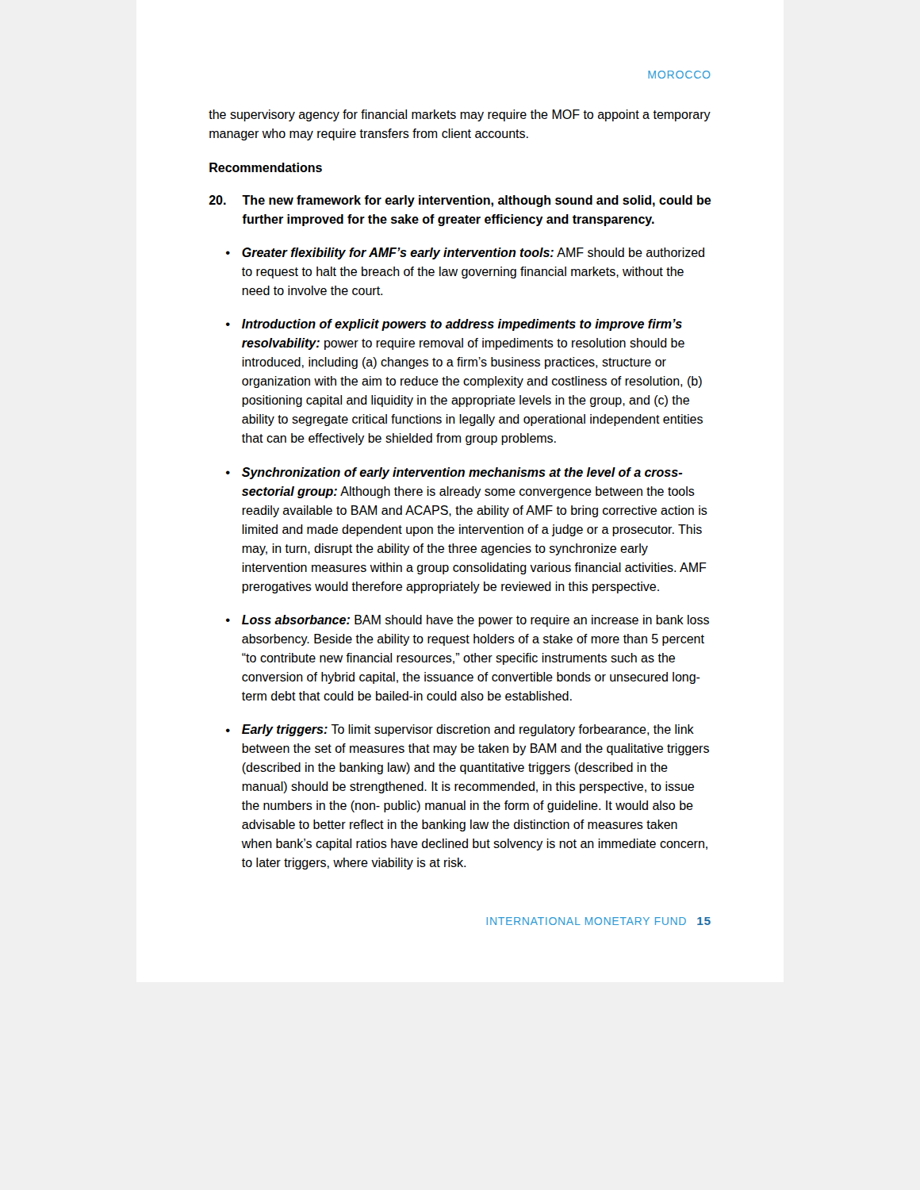MOROCCO
the supervisory agency for financial markets may require the MOF to appoint a temporary manager who may require transfers from client accounts.
Recommendations
20. The new framework for early intervention, although sound and solid, could be further improved for the sake of greater efficiency and transparency.
Greater flexibility for AMF’s early intervention tools: AMF should be authorized to request to halt the breach of the law governing financial markets, without the need to involve the court.
Introduction of explicit powers to address impediments to improve firm’s resolvability: power to require removal of impediments to resolution should be introduced, including (a) changes to a firm’s business practices, structure or organization with the aim to reduce the complexity and costliness of resolution, (b) positioning capital and liquidity in the appropriate levels in the group, and (c) the ability to segregate critical functions in legally and operational independent entities that can be effectively be shielded from group problems.
Synchronization of early intervention mechanisms at the level of a cross-sectorial group: Although there is already some convergence between the tools readily available to BAM and ACAPS, the ability of AMF to bring corrective action is limited and made dependent upon the intervention of a judge or a prosecutor. This may, in turn, disrupt the ability of the three agencies to synchronize early intervention measures within a group consolidating various financial activities. AMF prerogatives would therefore appropriately be reviewed in this perspective.
Loss absorbance: BAM should have the power to require an increase in bank loss absorbency. Beside the ability to request holders of a stake of more than 5 percent “to contribute new financial resources,” other specific instruments such as the conversion of hybrid capital, the issuance of convertible bonds or unsecured long-term debt that could be bailed-in could also be established.
Early triggers: To limit supervisor discretion and regulatory forbearance, the link between the set of measures that may be taken by BAM and the qualitative triggers (described in the banking law) and the quantitative triggers (described in the manual) should be strengthened. It is recommended, in this perspective, to issue the numbers in the (non- public) manual in the form of guideline. It would also be advisable to better reflect in the banking law the distinction of measures taken when bank’s capital ratios have declined but solvency is not an immediate concern, to later triggers, where viability is at risk.
INTERNATIONAL MONETARY FUND 15